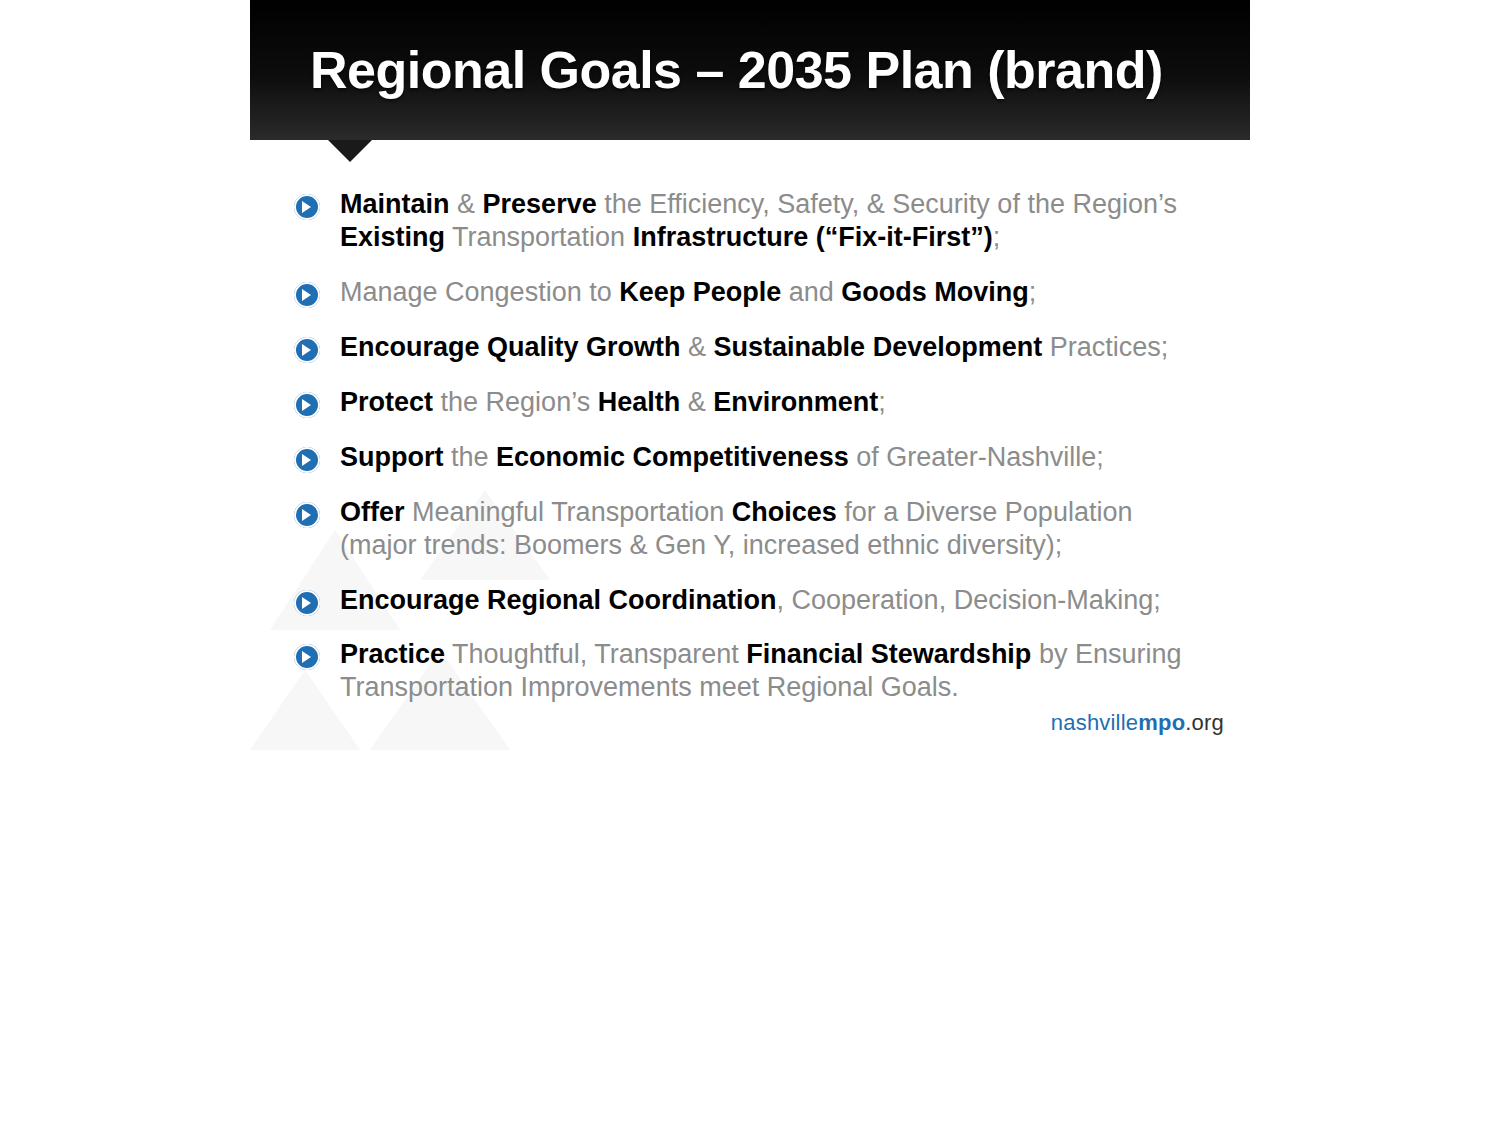Regional Goals – 2035 Plan (brand)
Maintain & Preserve the Efficiency, Safety, & Security of the Region’s Existing Transportation Infrastructure (“Fix-it-First”);
Manage Congestion to Keep People and Goods Moving;
Encourage Quality Growth & Sustainable Development Practices;
Protect the Region’s Health & Environment;
Support the Economic Competitiveness of Greater-Nashville;
Offer Meaningful Transportation Choices for a Diverse Population (major trends: Boomers & Gen Y, increased ethnic diversity);
Encourage Regional Coordination, Cooperation, Decision-Making;
Practice Thoughtful, Transparent Financial Stewardship by Ensuring Transportation Improvements meet Regional Goals.
nashvillempo.org